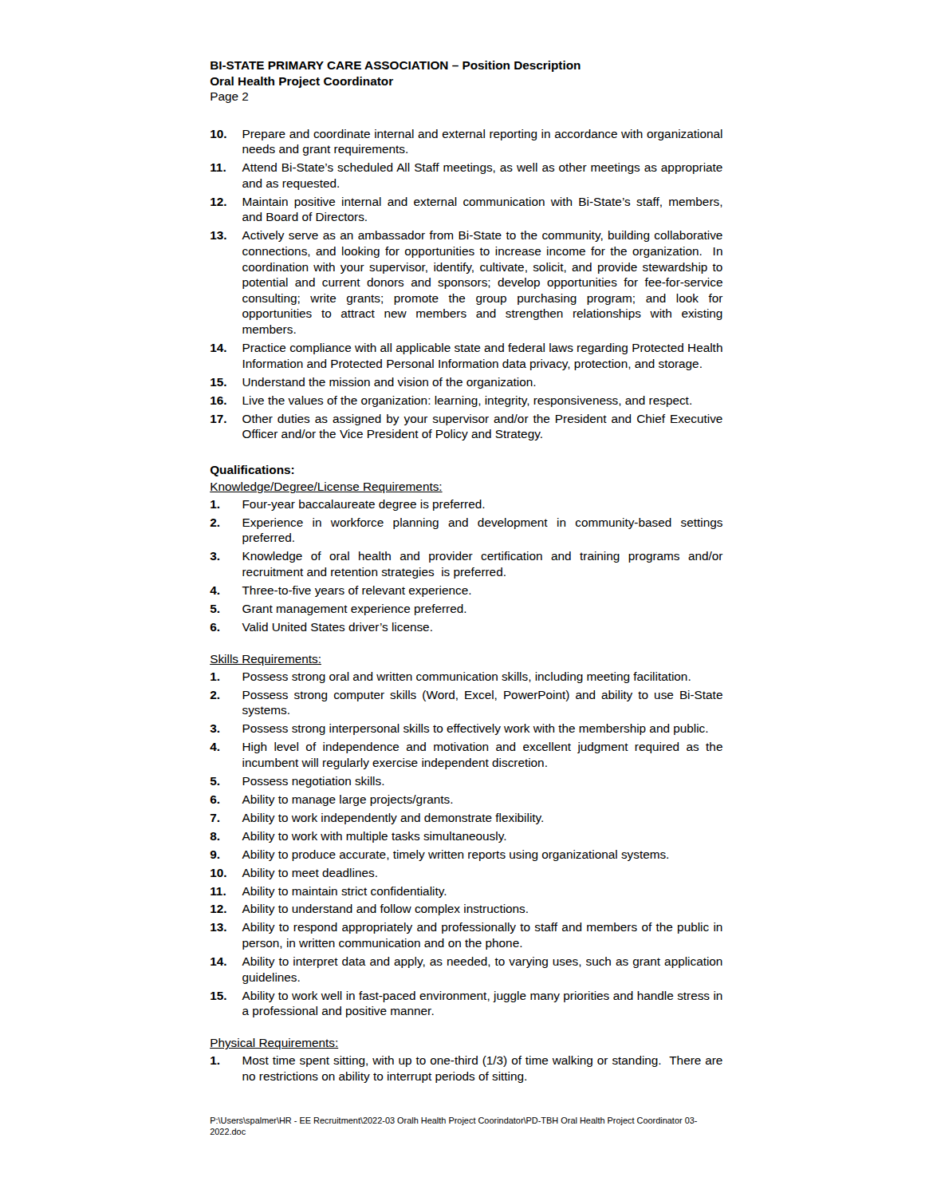BI-STATE PRIMARY CARE ASSOCIATION – Position Description
Oral Health Project Coordinator
Page 2
10. Prepare and coordinate internal and external reporting in accordance with organizational needs and grant requirements.
11. Attend Bi-State’s scheduled All Staff meetings, as well as other meetings as appropriate and as requested.
12. Maintain positive internal and external communication with Bi-State’s staff, members, and Board of Directors.
13. Actively serve as an ambassador from Bi-State to the community, building collaborative connections, and looking for opportunities to increase income for the organization. In coordination with your supervisor, identify, cultivate, solicit, and provide stewardship to potential and current donors and sponsors; develop opportunities for fee-for-service consulting; write grants; promote the group purchasing program; and look for opportunities to attract new members and strengthen relationships with existing members.
14. Practice compliance with all applicable state and federal laws regarding Protected Health Information and Protected Personal Information data privacy, protection, and storage.
15. Understand the mission and vision of the organization.
16. Live the values of the organization: learning, integrity, responsiveness, and respect.
17. Other duties as assigned by your supervisor and/or the President and Chief Executive Officer and/or the Vice President of Policy and Strategy.
Qualifications:
Knowledge/Degree/License Requirements:
1. Four-year baccalaureate degree is preferred.
2. Experience in workforce planning and development in community-based settings preferred.
3. Knowledge of oral health and provider certification and training programs and/or recruitment and retention strategies is preferred.
4. Three-to-five years of relevant experience.
5. Grant management experience preferred.
6. Valid United States driver’s license.
Skills Requirements:
1. Possess strong oral and written communication skills, including meeting facilitation.
2. Possess strong computer skills (Word, Excel, PowerPoint) and ability to use Bi-State systems.
3. Possess strong interpersonal skills to effectively work with the membership and public.
4. High level of independence and motivation and excellent judgment required as the incumbent will regularly exercise independent discretion.
5. Possess negotiation skills.
6. Ability to manage large projects/grants.
7. Ability to work independently and demonstrate flexibility.
8. Ability to work with multiple tasks simultaneously.
9. Ability to produce accurate, timely written reports using organizational systems.
10. Ability to meet deadlines.
11. Ability to maintain strict confidentiality.
12. Ability to understand and follow complex instructions.
13. Ability to respond appropriately and professionally to staff and members of the public in person, in written communication and on the phone.
14. Ability to interpret data and apply, as needed, to varying uses, such as grant application guidelines.
15. Ability to work well in fast-paced environment, juggle many priorities and handle stress in a professional and positive manner.
Physical Requirements:
1. Most time spent sitting, with up to one-third (1/3) of time walking or standing. There are no restrictions on ability to interrupt periods of sitting.
P:\Users\spalmer\HR - EE Recruitment\2022-03 Oralh Health Project Coorindator\PD-TBH Oral Health Project Coordinator 03-2022.doc